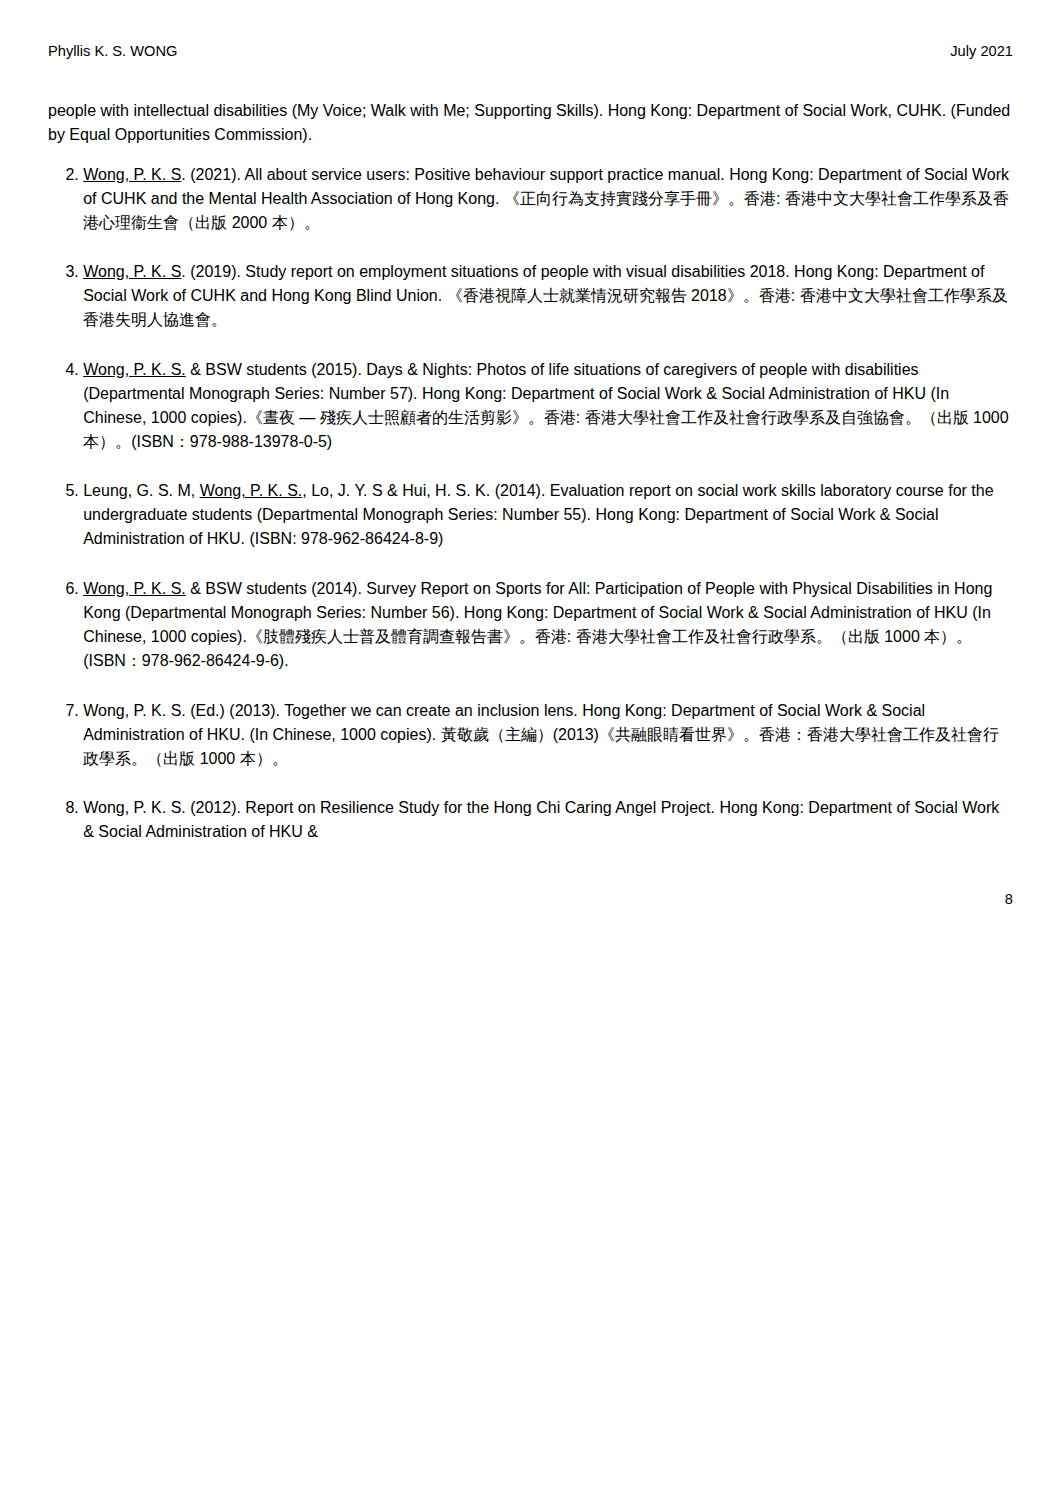Phyllis K. S. WONG July 2021
people with intellectual disabilities (My Voice; Walk with Me; Supporting Skills). Hong Kong: Department of Social Work, CUHK. (Funded by Equal Opportunities Commission).
Wong, P. K. S. (2021). All about service users: Positive behaviour support practice manual. Hong Kong: Department of Social Work of CUHK and the Mental Health Association of Hong Kong. 《正向行為支持實踐分享手冊》。香港: 香港中文大學社會工作學系及香港心理衞生會（出版 2000 本）。
Wong, P. K. S. (2019). Study report on employment situations of people with visual disabilities 2018. Hong Kong: Department of Social Work of CUHK and Hong Kong Blind Union. 《香港視障人士就業情況研究報告 2018》。香港: 香港中文大學社會工作學系及香港失明人協進會。
Wong, P. K. S. & BSW students (2015). Days & Nights: Photos of life situations of caregivers of people with disabilities (Departmental Monograph Series: Number 57). Hong Kong: Department of Social Work & Social Administration of HKU (In Chinese, 1000 copies).《晝夜 — 殘疾人士照顧者的生活剪影》。香港: 香港大學社會工作及社會行政學系及自強協會。（出版 1000 本）。(ISBN：978-988-13978-0-5)
Leung, G. S. M, Wong, P. K. S., Lo, J. Y. S & Hui, H. S. K. (2014). Evaluation report on social work skills laboratory course for the undergraduate students (Departmental Monograph Series: Number 55). Hong Kong: Department of Social Work & Social Administration of HKU. (ISBN: 978-962-86424-8-9)
Wong, P. K. S. & BSW students (2014). Survey Report on Sports for All: Participation of People with Physical Disabilities in Hong Kong (Departmental Monograph Series: Number 56). Hong Kong: Department of Social Work & Social Administration of HKU (In Chinese, 1000 copies).《肢體殘疾人士普及體育調查報告書》。香港: 香港大學社會工作及社會行政學系。（出版 1000 本）。(ISBN：978-962-86424-9-6).
Wong, P. K. S. (Ed.) (2013). Together we can create an inclusion lens. Hong Kong: Department of Social Work & Social Administration of HKU. (In Chinese, 1000 copies). 黃敬歲（主編）(2013)《共融眼睛看世界》。香港：香港大學社會工作及社會行政學系。（出版 1000 本）。
Wong, P. K. S. (2012). Report on Resilience Study for the Hong Chi Caring Angel Project. Hong Kong: Department of Social Work & Social Administration of HKU &
8